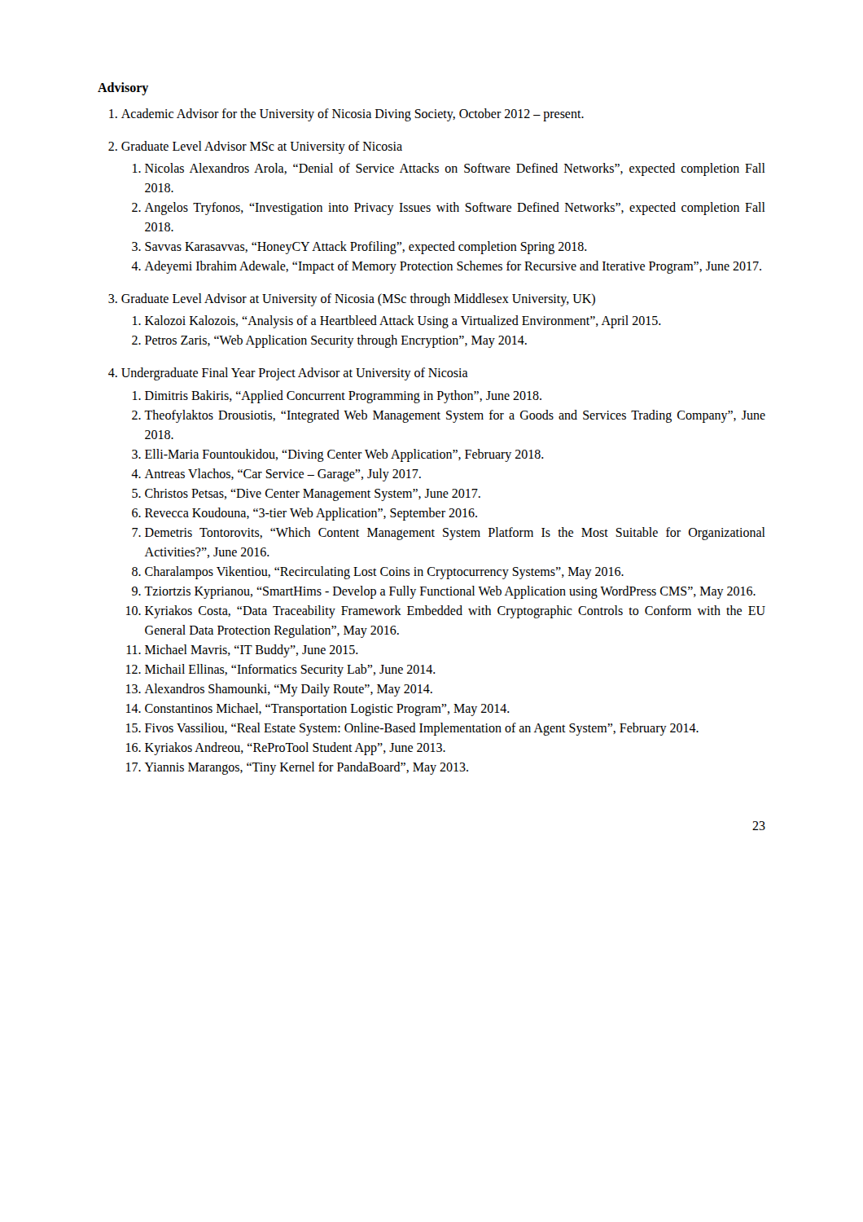Advisory
Academic Advisor for the University of Nicosia Diving Society, October 2012 – present.
Graduate Level Advisor MSc at University of Nicosia
Nicolas Alexandros Arola, “Denial of Service Attacks on Software Defined Networks”, expected completion Fall 2018.
Angelos Tryfonos, “Investigation into Privacy Issues with Software Defined Networks”, expected completion Fall 2018.
Savvas Karasavvas, “HoneyCY Attack Profiling”, expected completion Spring 2018.
Adeyemi Ibrahim Adewale, “Impact of Memory Protection Schemes for Recursive and Iterative Program”, June 2017.
Graduate Level Advisor at University of Nicosia (MSc through Middlesex University, UK)
Kalozoi Kalozois, “Analysis of a Heartbleed Attack Using a Virtualized Environment”, April 2015.
Petros Zaris, “Web Application Security through Encryption”, May 2014.
Undergraduate Final Year Project Advisor at University of Nicosia
Dimitris Bakiris, “Applied Concurrent Programming in Python”, June 2018.
Theofylaktos Drousiotis, “Integrated Web Management System for a Goods and Services Trading Company”, June 2018.
Elli-Maria Fountoukidou, “Diving Center Web Application”, February 2018.
Antreas Vlachos, “Car Service – Garage”, July 2017.
Christos Petsas, “Dive Center Management System”, June 2017.
Revecca Koudouna, “3-tier Web Application”, September 2016.
Demetris Tontorovits, “Which Content Management System Platform Is the Most Suitable for Organizational Activities?”, June 2016.
Charalampos Vikentiou, “Recirculating Lost Coins in Cryptocurrency Systems”, May 2016.
Tziortzis Kyprianou, “SmartHims - Develop a Fully Functional Web Application using WordPress CMS”, May 2016.
Kyriakos Costa, “Data Traceability Framework Embedded with Cryptographic Controls to Conform with the EU General Data Protection Regulation”, May 2016.
Michael Mavris, “IT Buddy”, June 2015.
Michail Ellinas, “Informatics Security Lab”, June 2014.
Alexandros Shamounki, “My Daily Route”, May 2014.
Constantinos Michael, “Transportation Logistic Program”, May 2014.
Fivos Vassiliou, “Real Estate System: Online-Based Implementation of an Agent System”, February 2014.
Kyriakos Andreou, “ReProTool Student App”, June 2013.
Yiannis Marangos, “Tiny Kernel for PandaBoard”, May 2013.
23